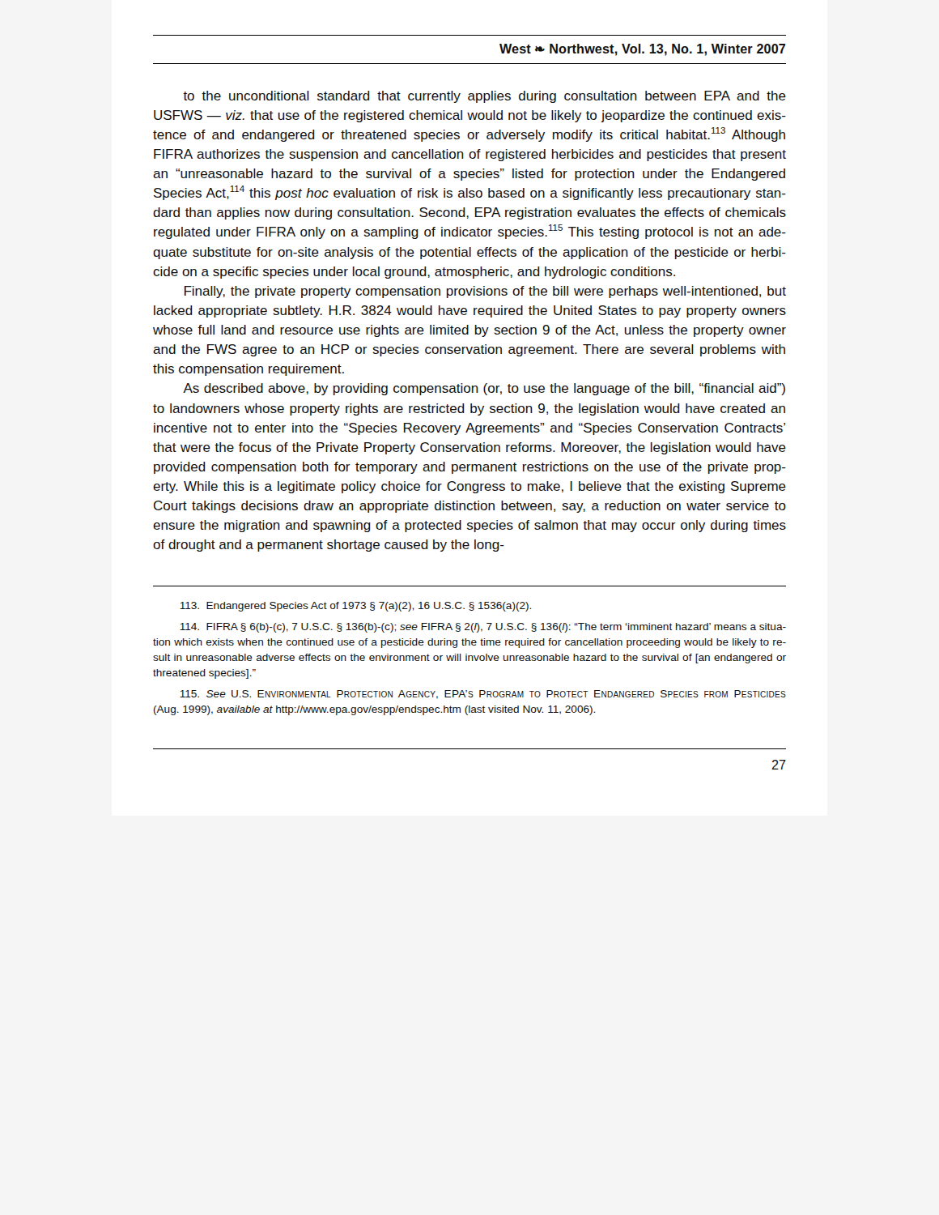West ❧ Northwest, Vol. 13, No. 1, Winter 2007
to the unconditional standard that currently applies during consultation between EPA and the USFWS — viz. that use of the registered chemical would not be likely to jeopardize the continued existence of and endangered or threatened species or adversely modify its critical habitat.113 Although FIFRA authorizes the suspension and cancellation of registered herbicides and pesticides that present an “unreasonable hazard to the survival of a species” listed for protection under the Endangered Species Act,114 this post hoc evaluation of risk is also based on a significantly less precautionary standard than applies now during consultation. Second, EPA registration evaluates the effects of chemicals regulated under FIFRA only on a sampling of indicator species.115 This testing protocol is not an adequate substitute for on-site analysis of the potential effects of the application of the pesticide or herbicide on a specific species under local ground, atmospheric, and hydrologic conditions.
Finally, the private property compensation provisions of the bill were perhaps well-intentioned, but lacked appropriate subtlety. H.R. 3824 would have required the United States to pay property owners whose full land and resource use rights are limited by section 9 of the Act, unless the property owner and the FWS agree to an HCP or species conservation agreement. There are several problems with this compensation requirement.
As described above, by providing compensation (or, to use the language of the bill, “financial aid”) to landowners whose property rights are restricted by section 9, the legislation would have created an incentive not to enter into the “Species Recovery Agreements” and “Species Conservation Contracts’ that were the focus of the Private Property Conservation reforms. Moreover, the legislation would have provided compensation both for temporary and permanent restrictions on the use of the private property. While this is a legitimate policy choice for Congress to make, I believe that the existing Supreme Court takings decisions draw an appropriate distinction between, say, a reduction on water service to ensure the migration and spawning of a protected species of salmon that may occur only during times of drought and a permanent shortage caused by the long-
113. Endangered Species Act of 1973 § 7(a)(2), 16 U.S.C. § 1536(a)(2).
114. FIFRA § 6(b)-(c), 7 U.S.C. § 136(b)-(c); see FIFRA § 2(l), 7 U.S.C. § 136(l): “The term ‘imminent hazard’ means a situation which exists when the continued use of a pesticide during the time required for cancellation proceeding would be likely to result in unreasonable adverse effects on the environment or will involve unreasonable hazard to the survival of [an endangered or threatened species].”
115. See U.S. Environmental Protection Agency, EPA’s Program to Protect Endangered Species from Pesticides (Aug. 1999), available at http://www.epa.gov/espp/endspec.htm (last visited Nov. 11, 2006).
27